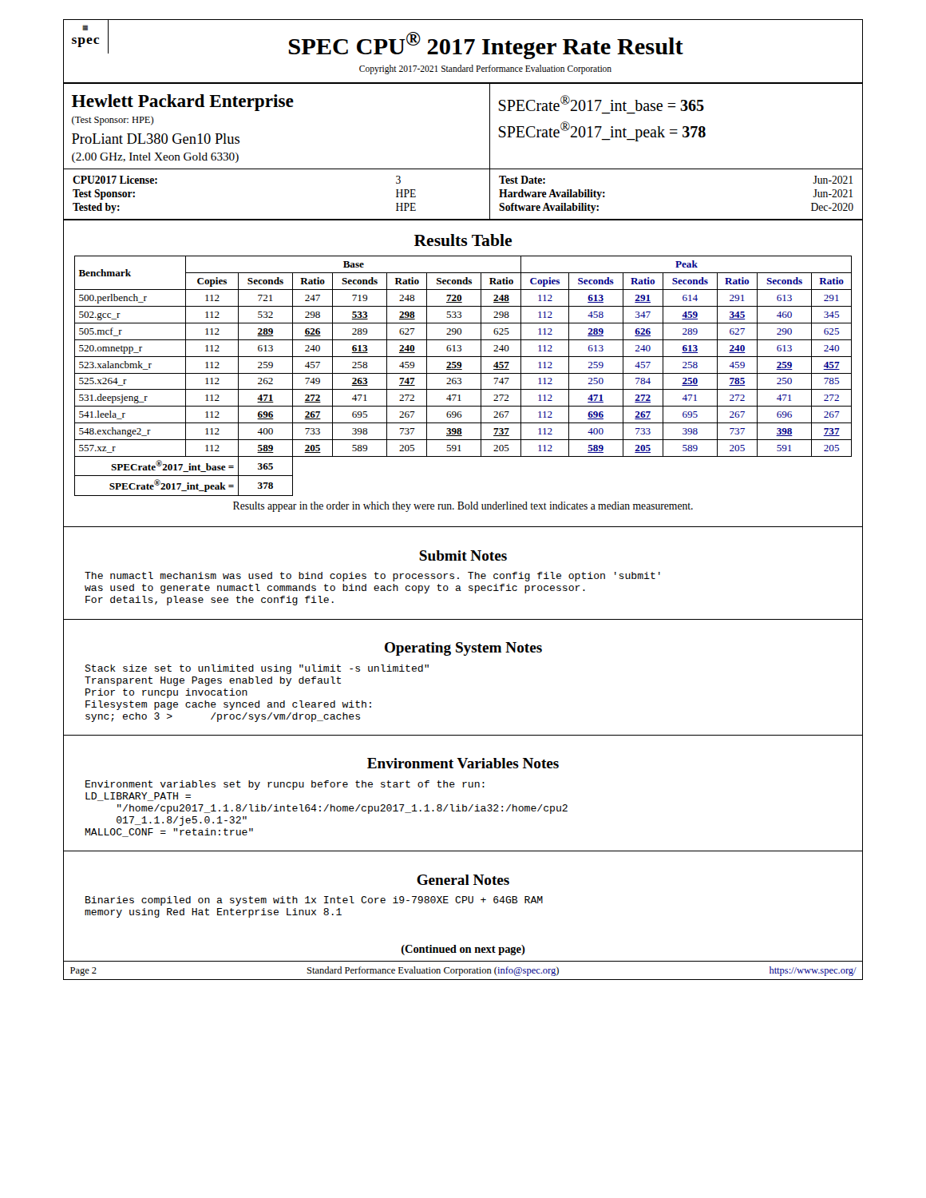▦
spec
SPEC CPU® 2017 Integer Rate Result
Copyright 2017-2021 Standard Performance Evaluation Corporation
Hewlett Packard Enterprise
(Test Sponsor: HPE)
ProLiant DL380 Gen10 Plus
(2.00 GHz, Intel Xeon Gold 6330)
SPECrate®2017_int_base = 365
SPECrate®2017_int_peak = 378
| CPU2017 License: | 3 |
| Test Sponsor: | HPE |
| Tested by: | HPE |
| Test Date: | Jun-2021 |
| Hardware Availability: | Jun-2021 |
| Software Availability: | Dec-2020 |
Results Table
| Benchmark | Base | Peak |
| --- | --- | --- |
| Copies | Seconds | Ratio | Seconds | Ratio | Seconds | Ratio | Copies | Seconds | Ratio | Seconds | Ratio | Seconds | Ratio |
| 500.perlbench_r | 112 | 721 | 247 | 719 | 248 | 720 | 248 | 112 | 613 | 291 | 614 | 291 | 613 | 291 |
| 502.gcc_r | 112 | 532 | 298 | 533 | 298 | 533 | 298 | 112 | 458 | 347 | 459 | 345 | 460 | 345 |
| 505.mcf_r | 112 | 289 | 626 | 289 | 627 | 290 | 625 | 112 | 289 | 626 | 289 | 627 | 290 | 625 |
| 520.omnetpp_r | 112 | 613 | 240 | 613 | 240 | 613 | 240 | 112 | 613 | 240 | 613 | 240 | 613 | 240 |
| 523.xalancbmk_r | 112 | 259 | 457 | 258 | 459 | 259 | 457 | 112 | 259 | 457 | 258 | 459 | 259 | 457 |
| 525.x264_r | 112 | 262 | 749 | 263 | 747 | 263 | 747 | 112 | 250 | 784 | 250 | 785 | 250 | 785 |
| 531.deepsjeng_r | 112 | 471 | 272 | 471 | 272 | 471 | 272 | 112 | 471 | 272 | 471 | 272 | 471 | 272 |
| 541.leela_r | 112 | 696 | 267 | 695 | 267 | 696 | 267 | 112 | 696 | 267 | 695 | 267 | 696 | 267 |
| 548.exchange2_r | 112 | 400 | 733 | 398 | 737 | 398 | 737 | 112 | 400 | 733 | 398 | 737 | 398 | 737 |
| 557.xz_r | 112 | 589 | 205 | 589 | 205 | 591 | 205 | 112 | 589 | 205 | 589 | 205 | 591 | 205 |
| SPECrate ® 2017_int_base = | 365 | |
| SPECrate ® 2017_int_peak = | 378 | |
Results appear in the order in which they were run. Bold underlined text indicates a median measurement.
Submit Notes
The numactl mechanism was used to bind copies to processors. The config file option 'submit'
was used to generate numactl commands to bind each copy to a specific processor.
For details, please see the config file.
Operating System Notes
Stack size set to unlimited using "ulimit -s unlimited"
Transparent Huge Pages enabled by default
Prior to runcpu invocation
Filesystem page cache synced and cleared with:
sync; echo 3 >      /proc/sys/vm/drop_caches
Environment Variables Notes
Environment variables set by runcpu before the start of the run:
LD_LIBRARY_PATH =
     "/home/cpu2017_1.1.8/lib/intel64:/home/cpu2017_1.1.8/lib/ia32:/home/cpu2
     017_1.1.8/je5.0.1-32"
MALLOC_CONF = "retain:true"
General Notes
Binaries compiled on a system with 1x Intel Core i9-7980XE CPU + 64GB RAM
memory using Red Hat Enterprise Linux 8.1
(Continued on next page)
Page 2
Standard Performance Evaluation Corporation (info@spec.org)
https://www.spec.org/